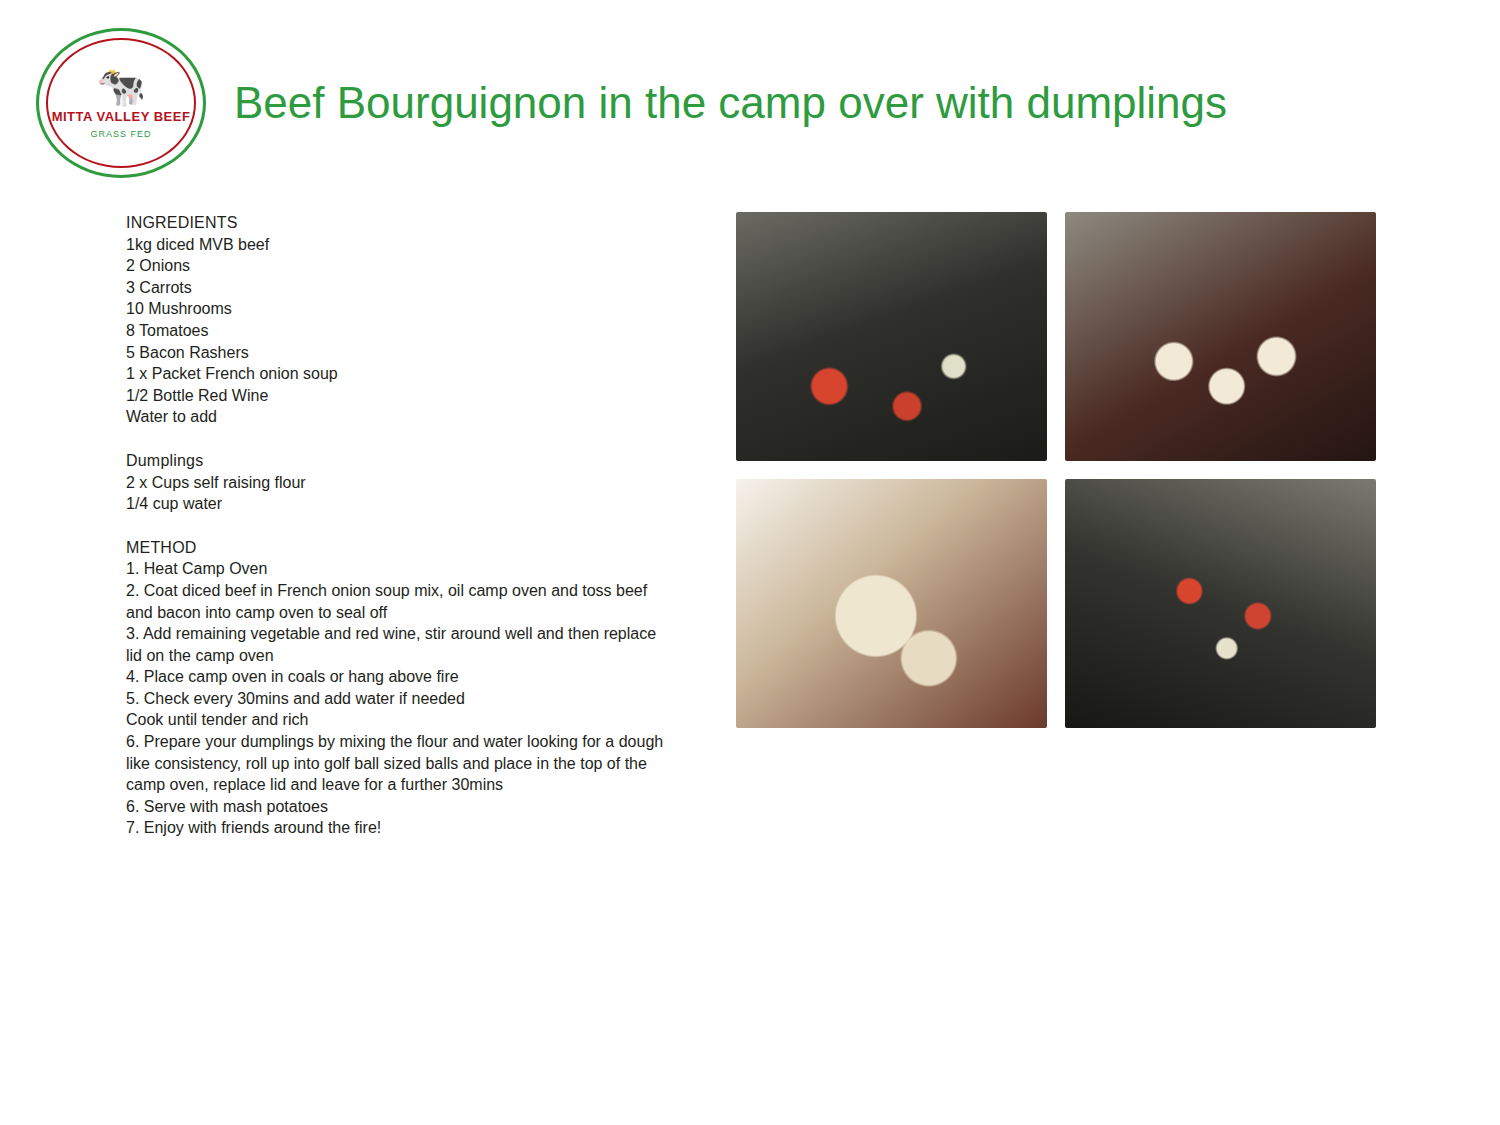🐄 Mitta Valley Beef Grass Fed
Beef Bourguignon in the camp over with dumplings
INGREDIENTS
1kg diced MVB beef
2 Onions
3 Carrots
10 Mushrooms
8 Tomatoes
5 Bacon Rashers
1 x Packet French onion soup
1/2 Bottle Red Wine
Water to add
Dumplings
2 x Cups self raising flour
1/4 cup water
METHOD
1. Heat Camp Oven
2. Coat diced beef in French onion soup mix, oil camp oven and toss beef and bacon into camp oven to seal off
3. Add remaining vegetable and red wine, stir around well and then replace lid on the camp oven
4. Place camp oven in coals or hang above fire
5. Check every 30mins and add water if needed
Cook until tender and rich
6. Prepare your dumplings by mixing the flour and water looking for a dough like consistency, roll up into golf ball sized balls and place in the top of the camp oven, replace lid and leave for a further 30mins
6. Serve with mash potatoes
7. Enjoy with friends around the fire!